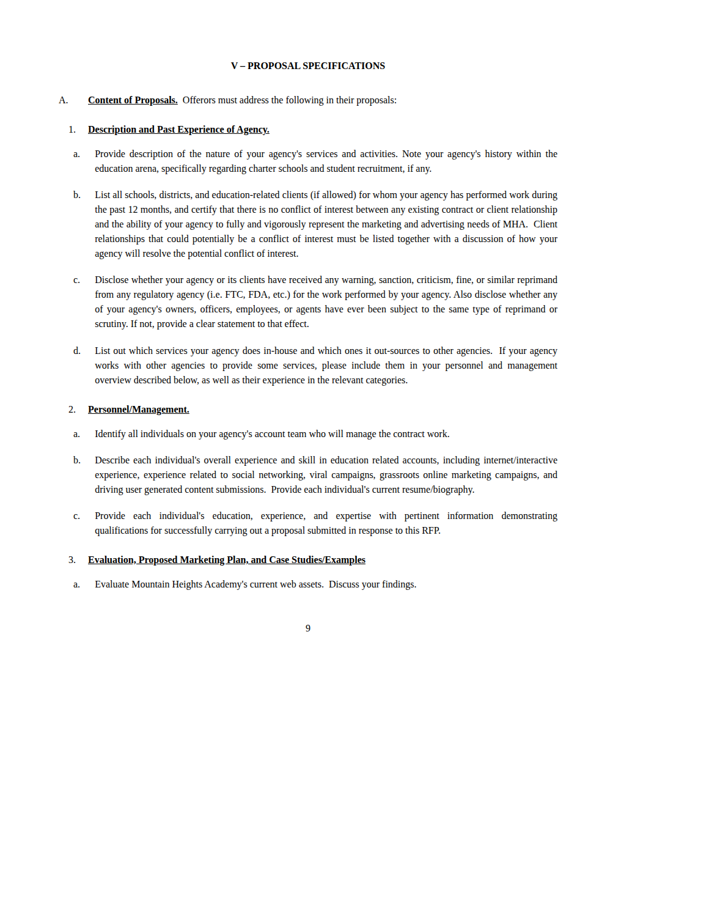V – PROPOSAL SPECIFICATIONS
A.
Content of Proposals. Offerors must address the following in their proposals:
1.
Description and Past Experience of Agency.
a.
Provide description of the nature of your agency's services and activities. Note your agency's history within the education arena, specifically regarding charter schools and student recruitment, if any.
b.
List all schools, districts, and education-related clients (if allowed) for whom your agency has performed work during the past 12 months, and certify that there is no conflict of interest between any existing contract or client relationship and the ability of your agency to fully and vigorously represent the marketing and advertising needs of MHA. Client relationships that could potentially be a conflict of interest must be listed together with a discussion of how your agency will resolve the potential conflict of interest.
c.
Disclose whether your agency or its clients have received any warning, sanction, criticism, fine, or similar reprimand from any regulatory agency (i.e. FTC, FDA, etc.) for the work performed by your agency. Also disclose whether any of your agency's owners, officers, employees, or agents have ever been subject to the same type of reprimand or scrutiny. If not, provide a clear statement to that effect.
d.
List out which services your agency does in-house and which ones it out-sources to other agencies. If your agency works with other agencies to provide some services, please include them in your personnel and management overview described below, as well as their experience in the relevant categories.
2.
Personnel/Management.
a.
Identify all individuals on your agency's account team who will manage the contract work.
b.
Describe each individual's overall experience and skill in education related accounts, including internet/interactive experience, experience related to social networking, viral campaigns, grassroots online marketing campaigns, and driving user generated content submissions. Provide each individual's current resume/biography.
c.
Provide each individual's education, experience, and expertise with pertinent information demonstrating qualifications for successfully carrying out a proposal submitted in response to this RFP.
3.
Evaluation, Proposed Marketing Plan, and Case Studies/Examples
a.
Evaluate Mountain Heights Academy's current web assets. Discuss your findings.
9